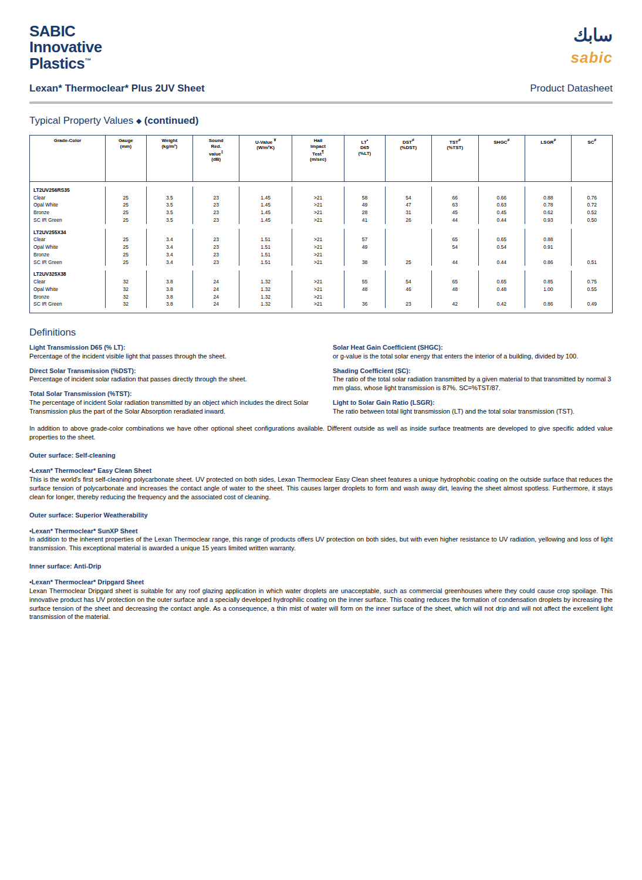SABIC
Innovative
Plastics™
سابك
sabic
Lexan* Thermoclear* Plus 2UV Sheet
Product Datasheet
Typical Property Values ◆ (continued)
| Grade-Color | Gauge (mm) | Weight (kg/m²) | Sound Red. value ‡ (dB) | U-Value ¥ (W/m²K) | Hail Impact Test ¶ (m/sec) | LT • D65 (%LT) | DST ≠ (%DST) | TST ≠ (%TST) | SHGC ≠ | LSGR ≠ | SC ≠ |
| --- | --- | --- | --- | --- | --- | --- | --- | --- | --- | --- | --- |
| LT2UV256RS35 | | | | | | | | | | | |
| Clear | 25 | 3.5 | 23 | 1.45 | >21 | 58 | 54 | 66 | 0.66 | 0.88 | 0.76 |
| Opal White | 25 | 3.5 | 23 | 1.45 | >21 | 49 | 47 | 63 | 0.63 | 0.78 | 0.72 |
| Bronze | 25 | 3.5 | 23 | 1.45 | >21 | 28 | 31 | 45 | 0.45 | 0.62 | 0.52 |
| SC IR Green | 25 | 3.5 | 23 | 1.45 | >21 | 41 | 26 | 44 | 0.44 | 0.93 | 0.50 |
| LT2UV255X34 | | | | | | | | | | | |
| Clear | 25 | 3.4 | 23 | 1.51 | >21 | 57 | | 65 | 0.65 | 0.88 | |
| Opal White | 25 | 3.4 | 23 | 1.51 | >21 | 49 | | 54 | 0.54 | 0.91 | |
| Bronze | 25 | 3.4 | 23 | 1.51 | >21 | | | | | | |
| SC IR Green | 25 | 3.4 | 23 | 1.51 | >21 | 38 | 25 | 44 | 0.44 | 0.86 | 0.51 |
| LT2UV325X38 | | | | | | | | | | | |
| Clear | 32 | 3.8 | 24 | 1.32 | >21 | 55 | 54 | 65 | 0.65 | 0.85 | 0.75 |
| Opal White | 32 | 3.8 | 24 | 1.32 | >21 | 48 | 46 | 48 | 0.48 | 1.00 | 0.55 |
| Bronze | 32 | 3.8 | 24 | 1.32 | >21 | | | | | | |
| SC IR Green | 32 | 3.8 | 24 | 1.32 | >21 | 36 | 23 | 42 | 0.42 | 0.86 | 0.49 |
Definitions
Light Transmission D65 (% LT):
Percentage of the incident visible light that passes through the sheet.
Direct Solar Transmission (%DST):
Percentage of incident solar radiation that passes directly through the sheet.
Total Solar Transmission (%TST):
The percentage of incident Solar radiation transmitted by an object which includes the direct Solar Transmission plus the part of the Solar Absorption reradiated inward.
Solar Heat Gain Coefficient (SHGC):
or g-value is the total solar energy that enters the interior of a building, divided by 100.
Shading Coefficient (SC):
The ratio of the total solar radiation transmitted by a given material to that transmitted by normal 3 mm glass, whose light transmission is 87%. SC=%TST/87.
Light to Solar Gain Ratio (LSGR):
The ratio between total light transmission (LT) and the total solar transmission (TST).
In addition to above grade-color combinations we have other optional sheet configurations available. Different outside as well as inside surface treatments are developed to give specific added value properties to the sheet.
Outer surface: Self-cleaning
•Lexan* Thermoclear* Easy Clean Sheet
This is the world's first self-cleaning polycarbonate sheet. UV protected on both sides, Lexan Thermoclear Easy Clean sheet features a unique hydrophobic coating on the outside surface that reduces the surface tension of polycarbonate and increases the contact angle of water to the sheet. This causes larger droplets to form and wash away dirt, leaving the sheet almost spotless. Furthermore, it stays clean for longer, thereby reducing the frequency and the associated cost of cleaning.
Outer surface: Superior Weatherability
•Lexan* Thermoclear* SunXP Sheet
In addition to the inherent properties of the Lexan Thermoclear range, this range of products offers UV protection on both sides, but with even higher resistance to UV radiation, yellowing and loss of light transmission. This exceptional material is awarded a unique 15 years limited written warranty.
Inner surface: Anti-Drip
•Lexan* Thermoclear* Dripgard Sheet
Lexan Thermoclear Dripgard sheet is suitable for any roof glazing application in which water droplets are unacceptable, such as commercial greenhouses where they could cause crop spoilage. This innovative product has UV protection on the outer surface and a specially developed hydrophilic coating on the inner surface. This coating reduces the formation of condensation droplets by increasing the surface tension of the sheet and decreasing the contact angle. As a consequence, a thin mist of water will form on the inner surface of the sheet, which will not drip and will not affect the excellent light transmission of the material.